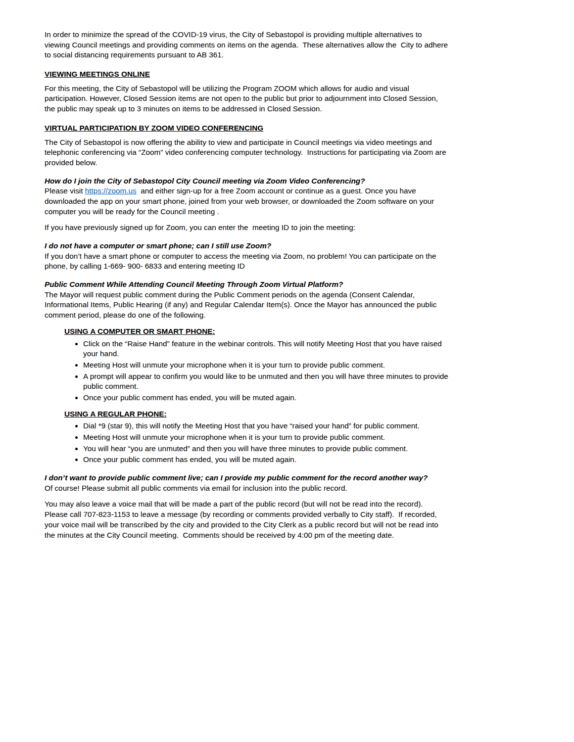In order to minimize the spread of the COVID-19 virus, the City of Sebastopol is providing multiple alternatives to viewing Council meetings and providing comments on items on the agenda. These alternatives allow the City to adhere to social distancing requirements pursuant to AB 361.
VIEWING MEETINGS ONLINE
For this meeting, the City of Sebastopol will be utilizing the Program ZOOM which allows for audio and visual participation. However, Closed Session items are not open to the public but prior to adjournment into Closed Session, the public may speak up to 3 minutes on items to be addressed in Closed Session.
VIRTUAL PARTICIPATION BY ZOOM VIDEO CONFERENCING
The City of Sebastopol is now offering the ability to view and participate in Council meetings via video meetings and telephonic conferencing via “Zoom” video conferencing computer technology. Instructions for participating via Zoom are provided below.
How do I join the City of Sebastopol City Council meeting via Zoom Video Conferencing?
Please visit https://zoom.us and either sign-up for a free Zoom account or continue as a guest. Once you have downloaded the app on your smart phone, joined from your web browser, or downloaded the Zoom software on your computer you will be ready for the Council meeting .
If you have previously signed up for Zoom, you can enter the meeting ID to join the meeting:
I do not have a computer or smart phone; can I still use Zoom?
If you don’t have a smart phone or computer to access the meeting via Zoom, no problem! You can participate on the phone, by calling 1-669- 900- 6833 and entering meeting ID
Public Comment While Attending Council Meeting Through Zoom Virtual Platform?
The Mayor will request public comment during the Public Comment periods on the agenda (Consent Calendar, Informational Items, Public Hearing (if any) and Regular Calendar Item(s). Once the Mayor has announced the public comment period, please do one of the following.
USING A COMPUTER OR SMART PHONE:
Click on the “Raise Hand” feature in the webinar controls. This will notify Meeting Host that you have raised your hand.
Meeting Host will unmute your microphone when it is your turn to provide public comment.
A prompt will appear to confirm you would like to be unmuted and then you will have three minutes to provide public comment.
Once your public comment has ended, you will be muted again.
USING A REGULAR PHONE:
Dial *9 (star 9), this will notify the Meeting Host that you have “raised your hand” for public comment.
Meeting Host will unmute your microphone when it is your turn to provide public comment.
You will hear “you are unmuted” and then you will have three minutes to provide public comment.
Once your public comment has ended, you will be muted again.
I don’t want to provide public comment live; can I provide my public comment for the record another way?
Of course! Please submit all public comments via email for inclusion into the public record.
You may also leave a voice mail that will be made a part of the public record (but will not be read into the record). Please call 707-823-1153 to leave a message (by recording or comments provided verbally to City staff). If recorded, your voice mail will be transcribed by the city and provided to the City Clerk as a public record but will not be read into the minutes at the City Council meeting. Comments should be received by 4:00 pm of the meeting date.